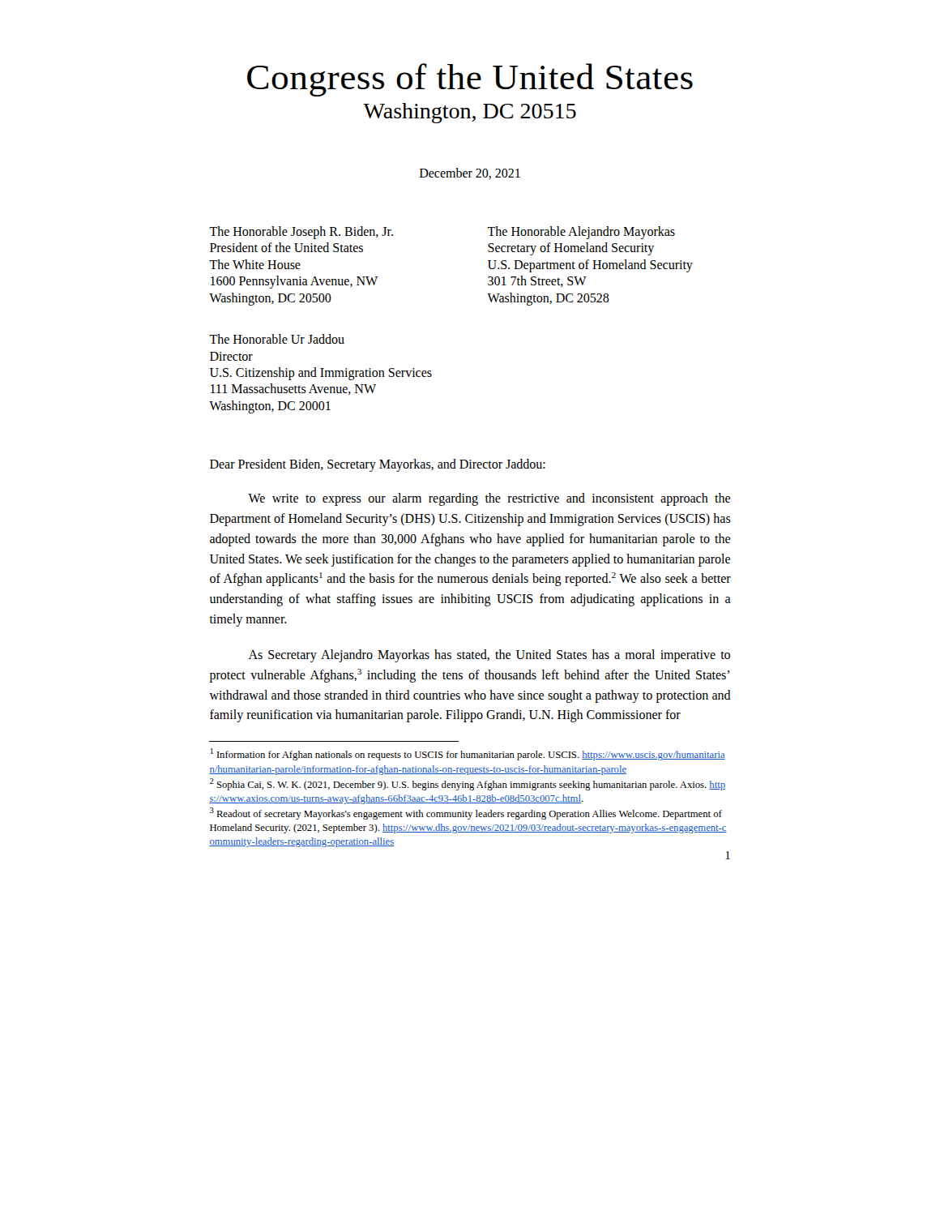Congress of the United States
Washington, DC 20515
December 20, 2021
The Honorable Joseph R. Biden, Jr. President of the United States The White House 1600 Pennsylvania Avenue, NW Washington, DC 20500
The Honorable Alejandro Mayorkas Secretary of Homeland Security U.S. Department of Homeland Security 301 7th Street, SW Washington, DC 20528
The Honorable Ur Jaddou Director U.S. Citizenship and Immigration Services 111 Massachusetts Avenue, NW Washington, DC 20001
Dear President Biden, Secretary Mayorkas, and Director Jaddou:
We write to express our alarm regarding the restrictive and inconsistent approach the Department of Homeland Security’s (DHS) U.S. Citizenship and Immigration Services (USCIS) has adopted towards the more than 30,000 Afghans who have applied for humanitarian parole to the United States. We seek justification for the changes to the parameters applied to humanitarian parole of Afghan applicants1 and the basis for the numerous denials being reported.2 We also seek a better understanding of what staffing issues are inhibiting USCIS from adjudicating applications in a timely manner.
As Secretary Alejandro Mayorkas has stated, the United States has a moral imperative to protect vulnerable Afghans,3 including the tens of thousands left behind after the United States’ withdrawal and those stranded in third countries who have since sought a pathway to protection and family reunification via humanitarian parole. Filippo Grandi, U.N. High Commissioner for
1 Information for Afghan nationals on requests to USCIS for humanitarian parole. USCIS. https://www.uscis.gov/humanitarian/humanitarian-parole/information-for-afghan-nationals-on-requests-to-uscis-for-humanitarian-parole
2 Sophia Cai, S. W. K. (2021, December 9). U.S. begins denying Afghan immigrants seeking humanitarian parole. Axios. https://www.axios.com/us-turns-away-afghans-66bf3aac-4c93-46b1-828b-e08d503c007c.html.
3 Readout of secretary Mayorkas's engagement with community leaders regarding Operation Allies Welcome. Department of Homeland Security. (2021, September 3). https://www.dhs.gov/news/2021/09/03/readout-secretary-mayorkas-s-engagement-community-leaders-regarding-operation-allies
1